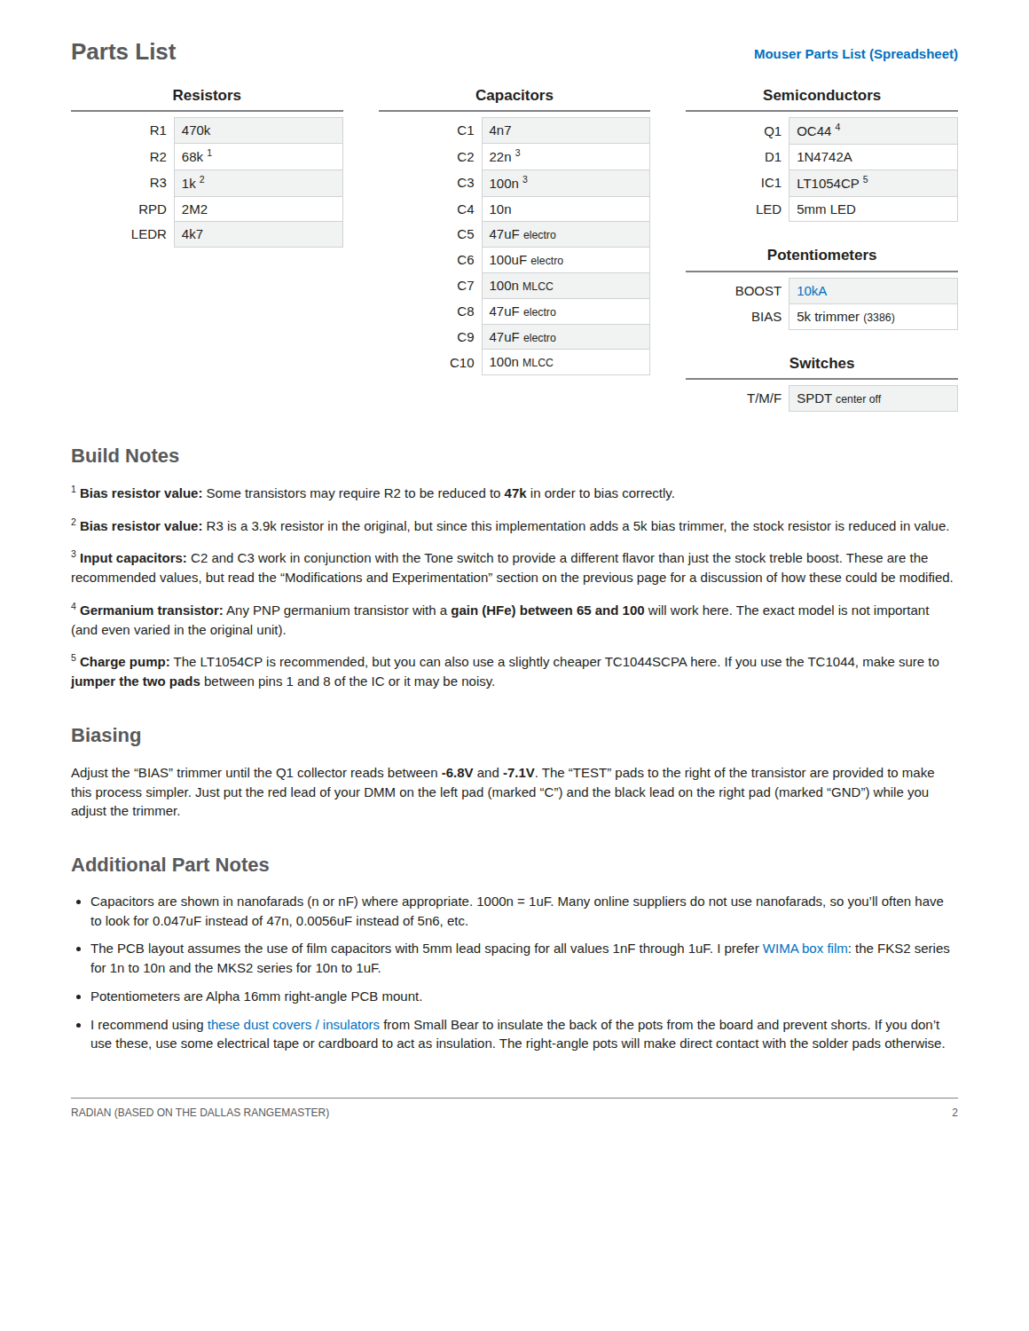Mouser Parts List (Spreadsheet)
Parts List
Resistors
| R1 | 470k |
| R2 | 68k 1 |
| R3 | 1k 2 |
| RPD | 2M2 |
| LEDR | 4k7 |
Capacitors
| C1 | 4n7 |
| C2 | 22n 3 |
| C3 | 100n 3 |
| C4 | 10n |
| C5 | 47uF electro |
| C6 | 100uF electro |
| C7 | 100n MLCC |
| C8 | 47uF electro |
| C9 | 47uF electro |
| C10 | 100n MLCC |
Semiconductors
| Q1 | OC44 4 |
| D1 | 1N4742A |
| IC1 | LT1054CP 5 |
| LED | 5mm LED |
Potentiometers
| BOOST | 10kA |
| BIAS | 5k trimmer (3386) |
Switches
| T/M/F | SPDT center off |
Build Notes
1 Bias resistor value: Some transistors may require R2 to be reduced to 47k in order to bias correctly.
2 Bias resistor value: R3 is a 3.9k resistor in the original, but since this implementation adds a 5k bias trimmer, the stock resistor is reduced in value.
3 Input capacitors: C2 and C3 work in conjunction with the Tone switch to provide a different flavor than just the stock treble boost. These are the recommended values, but read the “Modifications and Experimentation” section on the previous page for a discussion of how these could be modified.
4 Germanium transistor: Any PNP germanium transistor with a gain (HFe) between 65 and 100 will work here. The exact model is not important (and even varied in the original unit).
5 Charge pump: The LT1054CP is recommended, but you can also use a slightly cheaper TC1044SCPA here. If you use the TC1044, make sure to jumper the two pads between pins 1 and 8 of the IC or it may be noisy.
Biasing
Adjust the “BIAS” trimmer until the Q1 collector reads between -6.8V and -7.1V. The “TEST” pads to the right of the transistor are provided to make this process simpler. Just put the red lead of your DMM on the left pad (marked “C”) and the black lead on the right pad (marked “GND”) while you adjust the trimmer.
Additional Part Notes
Capacitors are shown in nanofarads (n or nF) where appropriate. 1000n = 1uF. Many online suppliers do not use nanofarads, so you’ll often have to look for 0.047uF instead of 47n, 0.0056uF instead of 5n6, etc.
The PCB layout assumes the use of film capacitors with 5mm lead spacing for all values 1nF through 1uF. I prefer WIMA box film: the FKS2 series for 1n to 10n and the MKS2 series for 10n to 1uF.
Potentiometers are Alpha 16mm right-angle PCB mount.
I recommend using these dust covers / insulators from Small Bear to insulate the back of the pots from the board and prevent shorts. If you don’t use these, use some electrical tape or cardboard to act as insulation. The right-angle pots will make direct contact with the solder pads otherwise.
RADIAN (BASED ON THE DALLAS RANGEMASTER) 2